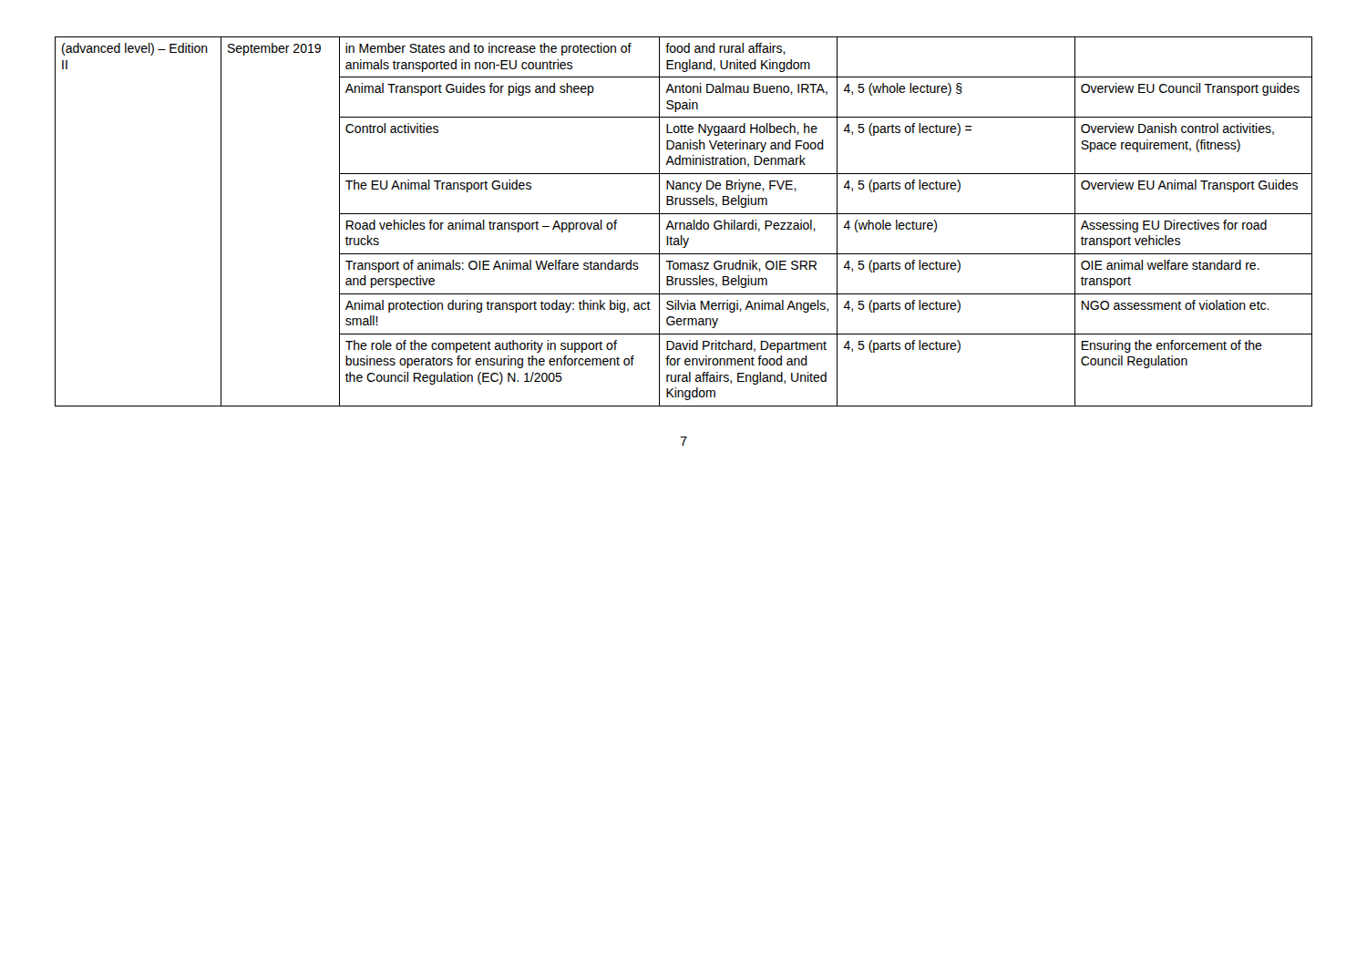| (advanced level) – Edition II | September 2019 | in Member States and to increase the protection of animals transported in non-EU countries | food and rural affairs, England, United Kingdom | | |
| Animal Transport Guides for pigs and sheep | Antoni Dalmau Bueno, IRTA, Spain | 4, 5 (whole lecture) § | Overview EU Council Transport guides |
| Control activities | Lotte Nygaard Holbech, he Danish Veterinary and Food Administration, Denmark | 4, 5 (parts of lecture) = | Overview Danish control activities, Space requirement, (fitness) |
| The EU Animal Transport Guides | Nancy De Briyne, FVE, Brussels, Belgium | 4, 5 (parts of lecture) | Overview EU Animal Transport Guides |
| Road vehicles for animal transport – Approval of trucks | Arnaldo Ghilardi, Pezzaiol, Italy | 4 (whole lecture) | Assessing EU Directives for road transport vehicles |
| Transport of animals: OIE Animal Welfare standards and perspective | Tomasz Grudnik, OIE SRR Brussles, Belgium | 4, 5 (parts of lecture) | OIE animal welfare standard re. transport |
| Animal protection during transport today: think big, act small! | Silvia Merrigi, Animal Angels, Germany | 4, 5 (parts of lecture) | NGO assessment of violation etc. |
| The role of the competent authority in support of business operators for ensuring the enforcement of the Council Regulation (EC) N. 1/2005 | David Pritchard, Department for environment food and rural affairs, England, United Kingdom | 4, 5 (parts of lecture) | Ensuring the enforcement of the Council Regulation |
7